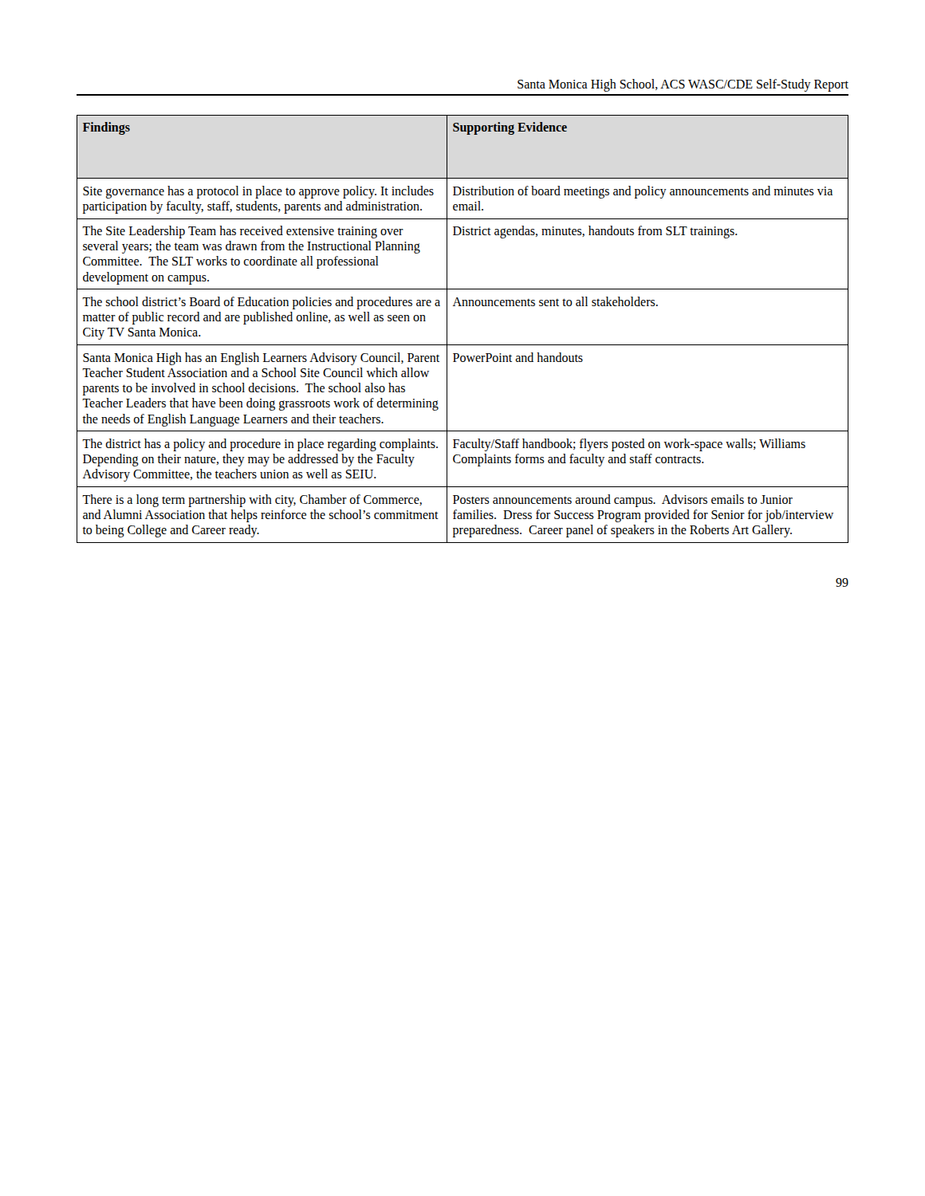Santa Monica High School, ACS WASC/CDE Self-Study Report
| Findings | Supporting Evidence |
| --- | --- |
| Site governance has a protocol in place to approve policy. It includes participation by faculty, staff, students, parents and administration. | Distribution of board meetings and policy announcements and minutes via email. |
| The Site Leadership Team has received extensive training over several years; the team was drawn from the Instructional Planning Committee. The SLT works to coordinate all professional development on campus. | District agendas, minutes, handouts from SLT trainings. |
| The school district’s Board of Education policies and procedures are a matter of public record and are published online, as well as seen on City TV Santa Monica. | Announcements sent to all stakeholders. |
| Santa Monica High has an English Learners Advisory Council, Parent Teacher Student Association and a School Site Council which allow parents to be involved in school decisions. The school also has Teacher Leaders that have been doing grassroots work of determining the needs of English Language Learners and their teachers. | PowerPoint and handouts |
| The district has a policy and procedure in place regarding complaints. Depending on their nature, they may be addressed by the Faculty Advisory Committee, the teachers union as well as SEIU. | Faculty/Staff handbook; flyers posted on work-space walls; Williams Complaints forms and faculty and staff contracts. |
| There is a long term partnership with city, Chamber of Commerce, and Alumni Association that helps reinforce the school’s commitment to being College and Career ready. | Posters announcements around campus. Advisors emails to Junior families. Dress for Success Program provided for Senior for job/interview preparedness. Career panel of speakers in the Roberts Art Gallery. |
99